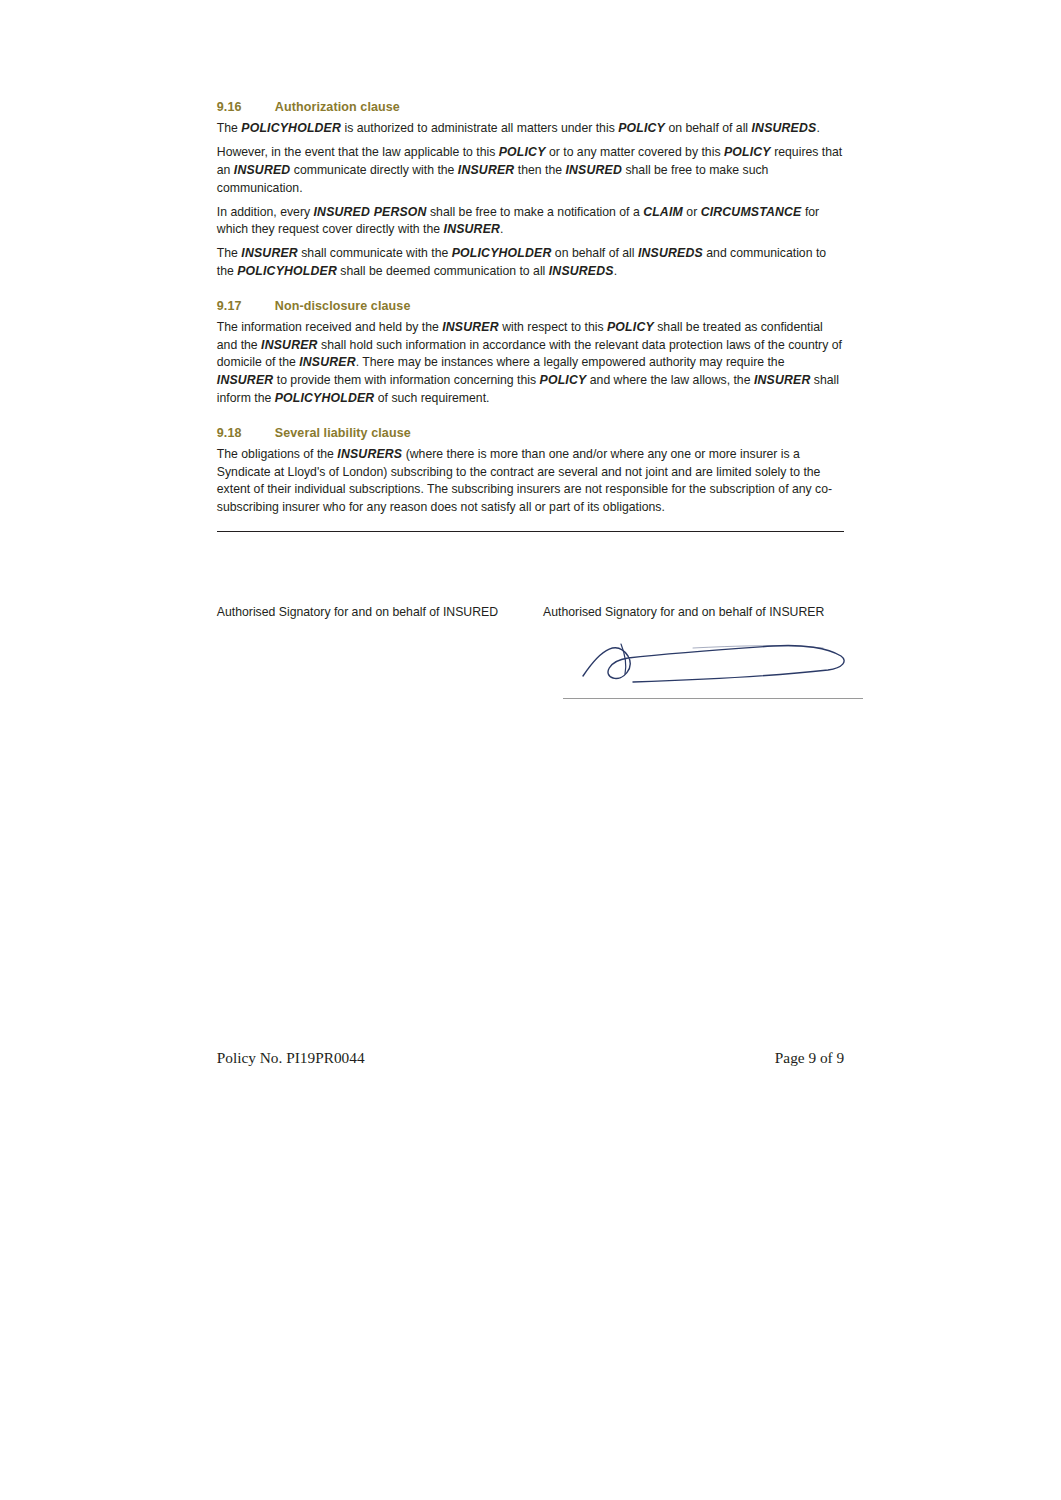9.16 Authorization clause
The POLICYHOLDER is authorized to administrate all matters under this POLICY on behalf of all INSUREDS.
However, in the event that the law applicable to this POLICY or to any matter covered by this POLICY requires that an INSURED communicate directly with the INSURER then the INSURED shall be free to make such communication.
In addition, every INSURED PERSON shall be free to make a notification of a CLAIM or CIRCUMSTANCE for which they request cover directly with the INSURER.
The INSURER shall communicate with the POLICYHOLDER on behalf of all INSUREDS and communication to the POLICYHOLDER shall be deemed communication to all INSUREDS.
9.17 Non-disclosure clause
The information received and held by the INSURER with respect to this POLICY shall be treated as confidential and the INSURER shall hold such information in accordance with the relevant data protection laws of the country of domicile of the INSURER. There may be instances where a legally empowered authority may require the INSURER to provide them with information concerning this POLICY and where the law allows, the INSURER shall inform the POLICYHOLDER of such requirement.
9.18 Several liability clause
The obligations of the INSURERS (where there is more than one and/or where any one or more insurer is a Syndicate at Lloyd's of London) subscribing to the contract are several and not joint and are limited solely to the extent of their individual subscriptions. The subscribing insurers are not responsible for the subscription of any co-subscribing insurer who for any reason does not satisfy all or part of its obligations.
Authorised Signatory for and on behalf of INSURED
Authorised Signatory for and on behalf of INSURER
Policy No. PI19PR0044 Page 9 of 9